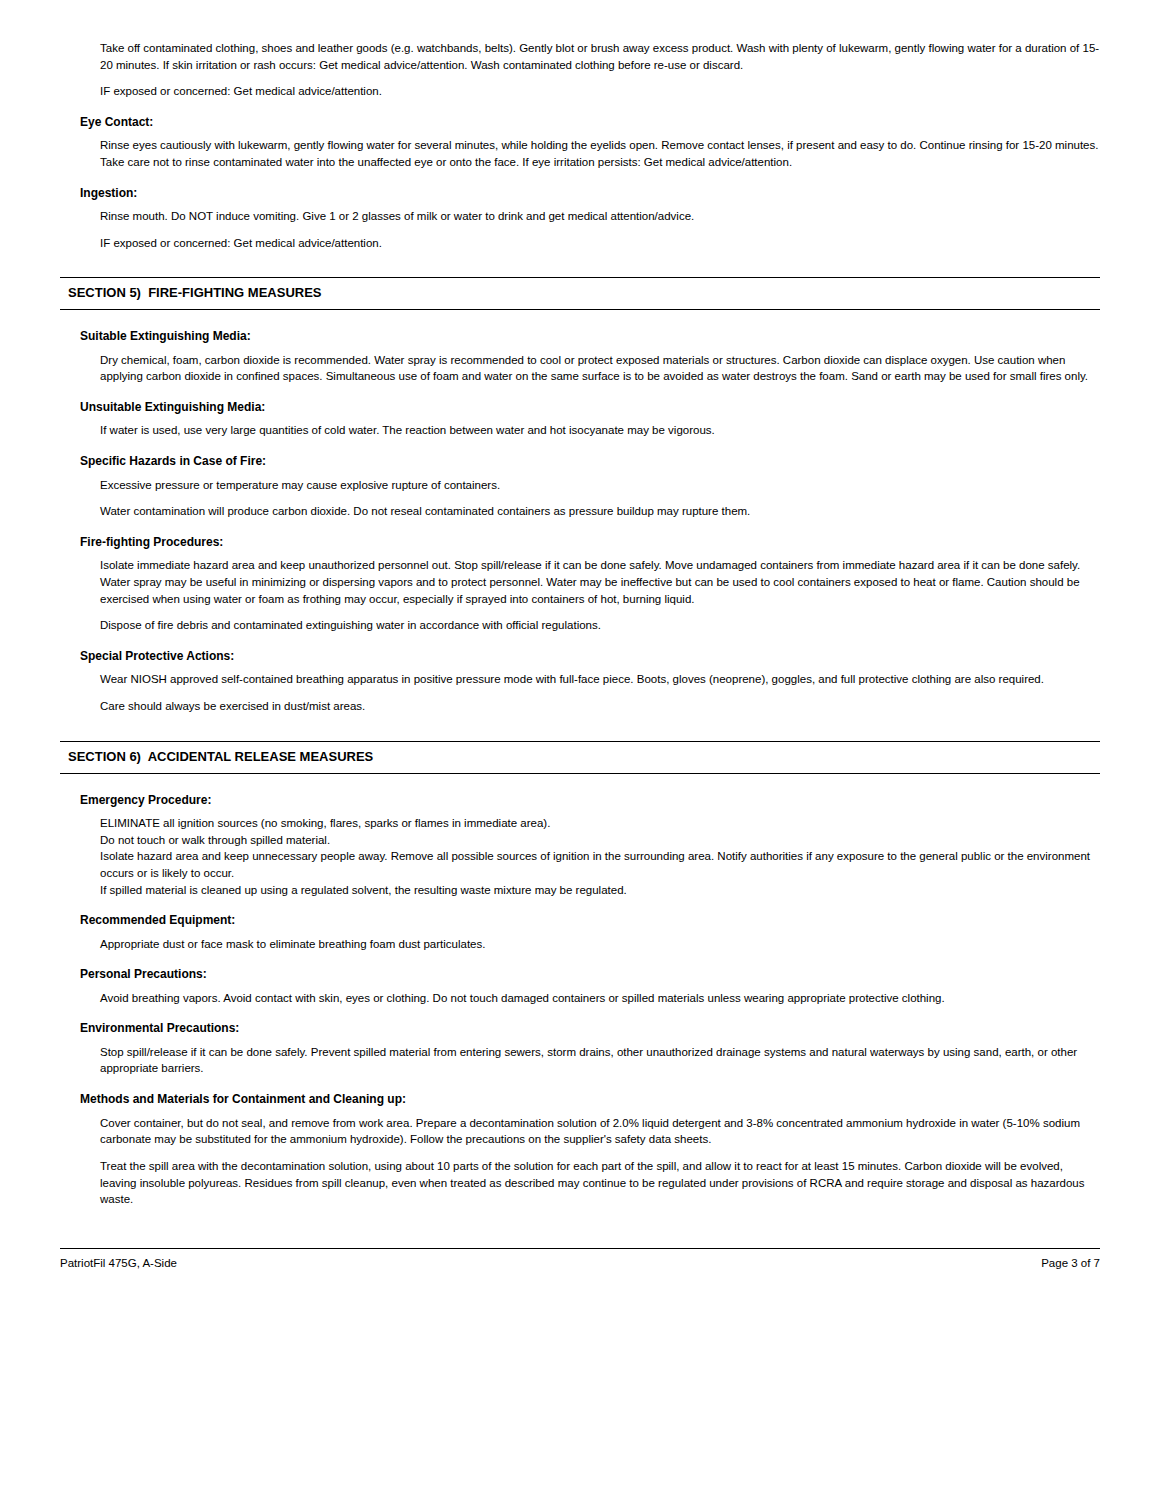Take off contaminated clothing, shoes and leather goods (e.g. watchbands, belts). Gently blot or brush away excess product. Wash with plenty of lukewarm, gently flowing water for a duration of 15-20 minutes. If skin irritation or rash occurs: Get medical advice/attention. Wash contaminated clothing before re-use or discard.
IF exposed or concerned: Get medical advice/attention.
Eye Contact:
Rinse eyes cautiously with lukewarm, gently flowing water for several minutes, while holding the eyelids open. Remove contact lenses, if present and easy to do. Continue rinsing for 15-20 minutes. Take care not to rinse contaminated water into the unaffected eye or onto the face. If eye irritation persists: Get medical advice/attention.
Ingestion:
Rinse mouth. Do NOT induce vomiting. Give 1 or 2 glasses of milk or water to drink and get medical attention/advice.
IF exposed or concerned: Get medical advice/attention.
SECTION 5) FIRE-FIGHTING MEASURES
Suitable Extinguishing Media:
Dry chemical, foam, carbon dioxide is recommended. Water spray is recommended to cool or protect exposed materials or structures. Carbon dioxide can displace oxygen. Use caution when applying carbon dioxide in confined spaces. Simultaneous use of foam and water on the same surface is to be avoided as water destroys the foam. Sand or earth may be used for small fires only.
Unsuitable Extinguishing Media:
If water is used, use very large quantities of cold water. The reaction between water and hot isocyanate may be vigorous.
Specific Hazards in Case of Fire:
Excessive pressure or temperature may cause explosive rupture of containers.
Water contamination will produce carbon dioxide. Do not reseal contaminated containers as pressure buildup may rupture them.
Fire-fighting Procedures:
Isolate immediate hazard area and keep unauthorized personnel out. Stop spill/release if it can be done safely. Move undamaged containers from immediate hazard area if it can be done safely. Water spray may be useful in minimizing or dispersing vapors and to protect personnel. Water may be ineffective but can be used to cool containers exposed to heat or flame. Caution should be exercised when using water or foam as frothing may occur, especially if sprayed into containers of hot, burning liquid.
Dispose of fire debris and contaminated extinguishing water in accordance with official regulations.
Special Protective Actions:
Wear NIOSH approved self-contained breathing apparatus in positive pressure mode with full-face piece. Boots, gloves (neoprene), goggles, and full protective clothing are also required.
Care should always be exercised in dust/mist areas.
SECTION 6) ACCIDENTAL RELEASE MEASURES
Emergency Procedure:
ELIMINATE all ignition sources (no smoking, flares, sparks or flames in immediate area).
Do not touch or walk through spilled material.
Isolate hazard area and keep unnecessary people away. Remove all possible sources of ignition in the surrounding area. Notify authorities if any exposure to the general public or the environment occurs or is likely to occur.
If spilled material is cleaned up using a regulated solvent, the resulting waste mixture may be regulated.
Recommended Equipment:
Appropriate dust or face mask to eliminate breathing foam dust particulates.
Personal Precautions:
Avoid breathing vapors. Avoid contact with skin, eyes or clothing. Do not touch damaged containers or spilled materials unless wearing appropriate protective clothing.
Environmental Precautions:
Stop spill/release if it can be done safely. Prevent spilled material from entering sewers, storm drains, other unauthorized drainage systems and natural waterways by using sand, earth, or other appropriate barriers.
Methods and Materials for Containment and Cleaning up:
Cover container, but do not seal, and remove from work area. Prepare a decontamination solution of 2.0% liquid detergent and 3-8% concentrated ammonium hydroxide in water (5-10% sodium carbonate may be substituted for the ammonium hydroxide). Follow the precautions on the supplier's safety data sheets.
Treat the spill area with the decontamination solution, using about 10 parts of the solution for each part of the spill, and allow it to react for at least 15 minutes. Carbon dioxide will be evolved, leaving insoluble polyureas. Residues from spill cleanup, even when treated as described may continue to be regulated under provisions of RCRA and require storage and disposal as hazardous waste.
PatriotFil 475G, A-Side Page 3 of 7